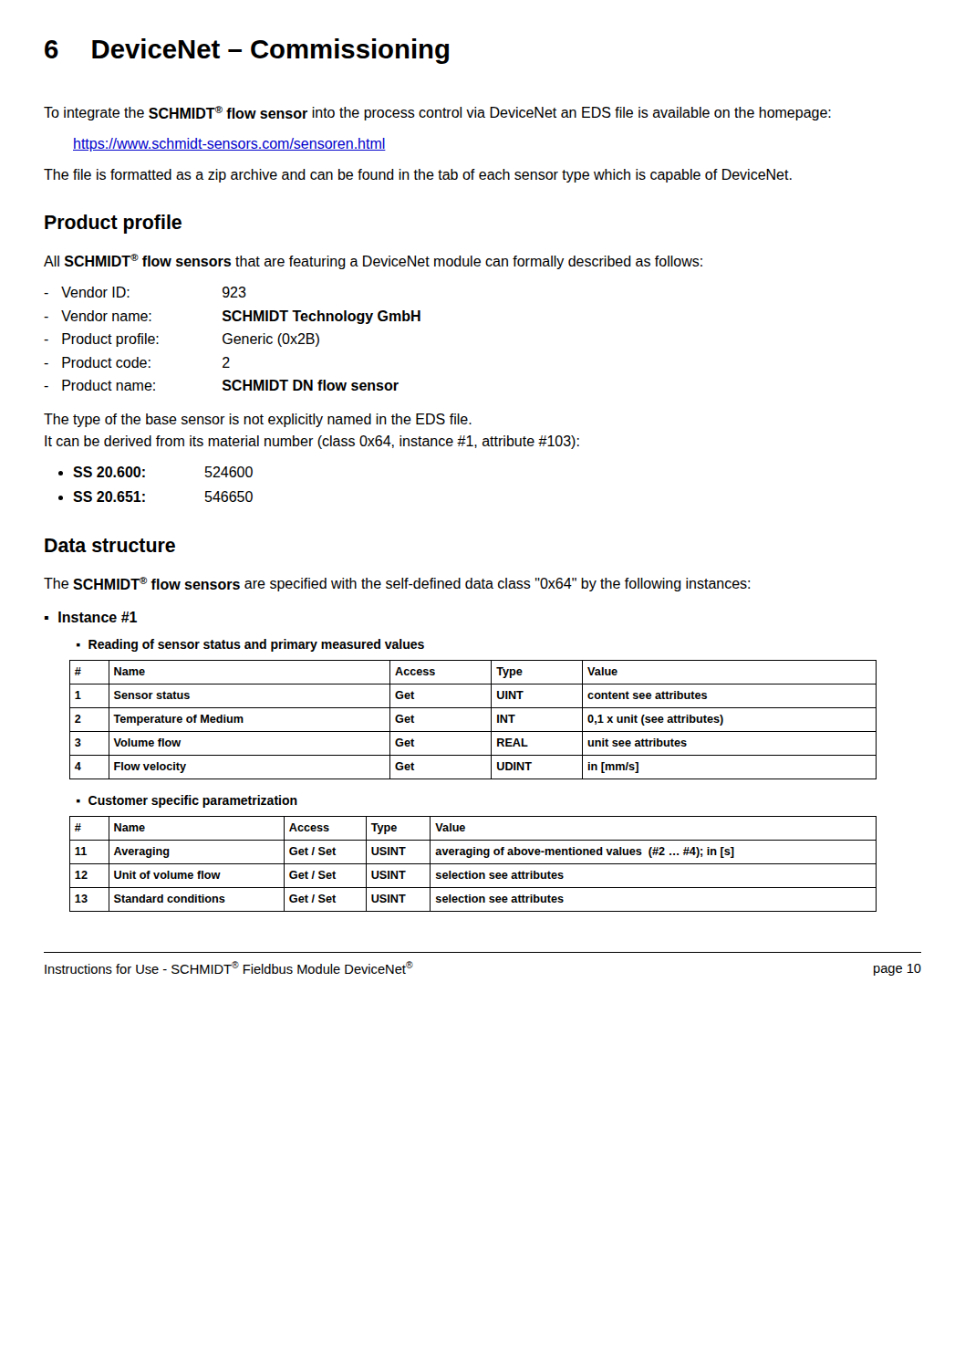6 DeviceNet – Commissioning
To integrate the SCHMIDT® flow sensor into the process control via DeviceNet an EDS file is available on the homepage:
https://www.schmidt-sensors.com/sensoren.html
The file is formatted as a zip archive and can be found in the tab of each sensor type which is capable of DeviceNet.
Product profile
All SCHMIDT® flow sensors that are featuring a DeviceNet module can formally described as follows:
-Vendor ID: 923
-Vendor name: SCHMIDT Technology GmbH
-Product profile: Generic (0x2B)
-Product code: 2
-Product name: SCHMIDT DN flow sensor
The type of the base sensor is not explicitly named in the EDS file.
It can be derived from its material number (class 0x64, instance #1, attribute #103):
SS 20.600: 524600
SS 20.651: 546650
Data structure
The SCHMIDT® flow sensors are specified with the self-defined data class "0x64" by the following instances:
Instance #1
Reading of sensor status and primary measured values
| # | Name | Access | Type | Value |
| --- | --- | --- | --- | --- |
| 1 | Sensor status | Get | UINT | content see attributes |
| 2 | Temperature of Medium | Get | INT | 0,1 x unit (see attributes) |
| 3 | Volume flow | Get | REAL | unit see attributes |
| 4 | Flow velocity | Get | UDINT | in [mm/s] |
Customer specific parametrization
| # | Name | Access | Type | Value |
| --- | --- | --- | --- | --- |
| 11 | Averaging | Get / Set | USINT | averaging of above-mentioned values (#2 … #4); in [s] |
| 12 | Unit of volume flow | Get / Set | USINT | selection see attributes |
| 13 | Standard conditions | Get / Set | USINT | selection see attributes |
Instructions for Use - SCHMIDT® Fieldbus Module DeviceNet® page 10